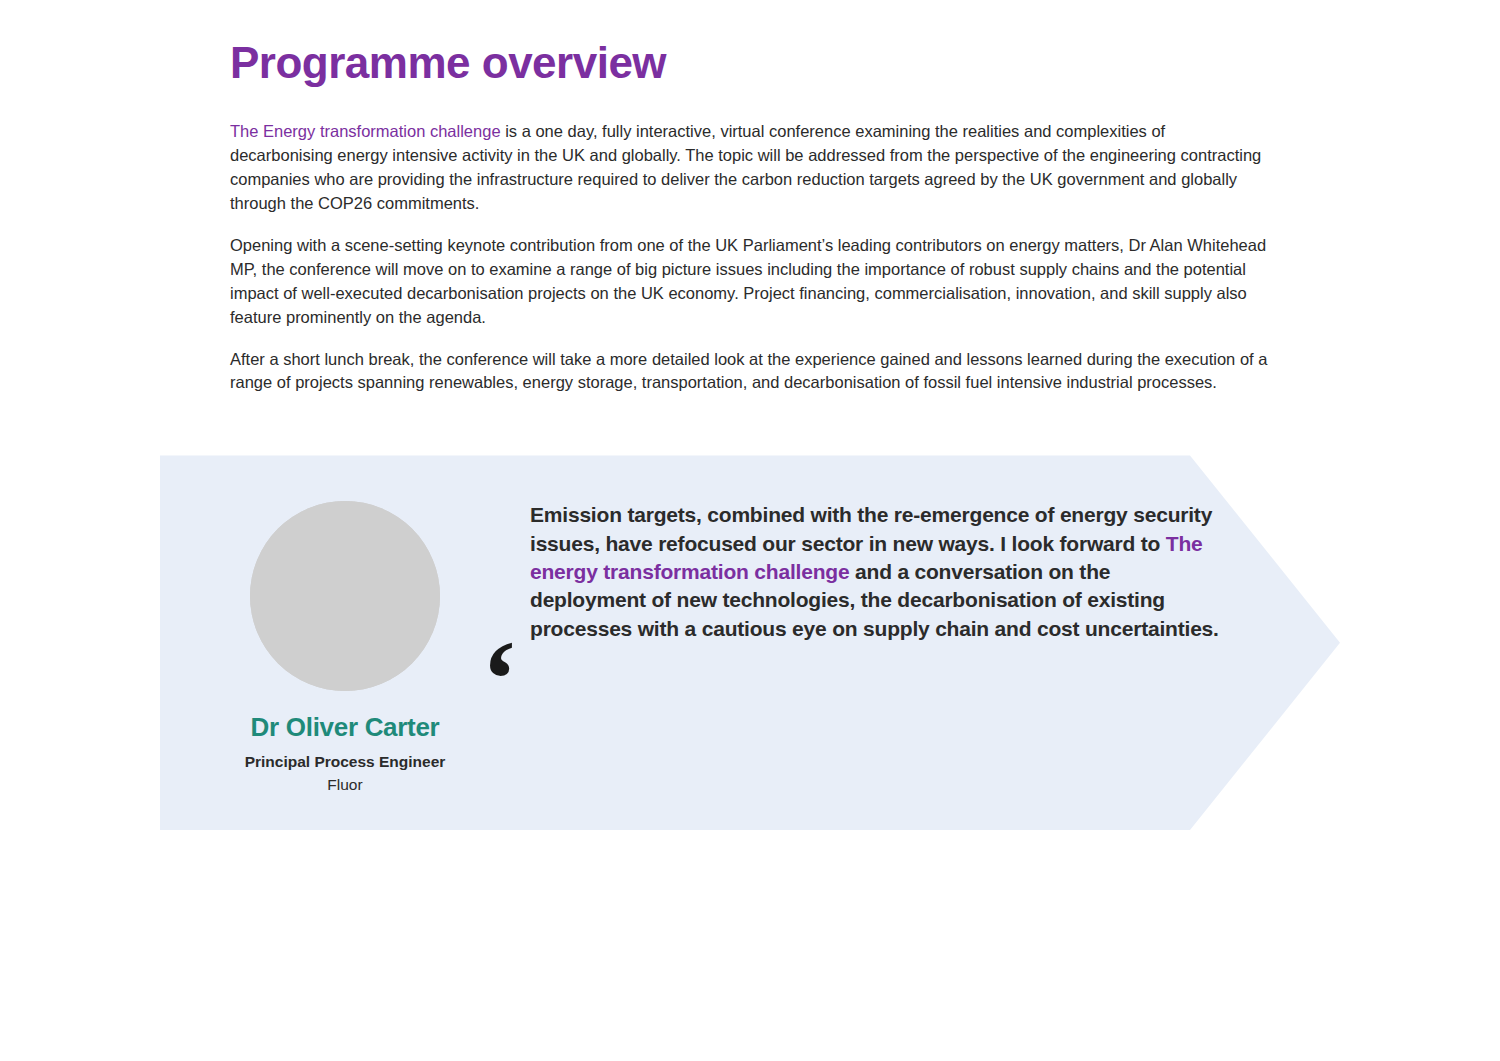Programme overview
The Energy transformation challenge is a one day, fully interactive, virtual conference examining the realities and complexities of decarbonising energy intensive activity in the UK and globally. The topic will be addressed from the perspective of the engineering contracting companies who are providing the infrastructure required to deliver the carbon reduction targets agreed by the UK government and globally through the COP26 commitments.
Opening with a scene-setting keynote contribution from one of the UK Parliament’s leading contributors on energy matters, Dr Alan Whitehead MP, the conference will move on to examine a range of big picture issues including the importance of robust supply chains and the potential impact of well-executed decarbonisation projects on the UK economy. Project financing, commercialisation, innovation, and skill supply also feature prominently on the agenda.
After a short lunch break, the conference will take a more detailed look at the experience gained and lessons learned during the execution of a range of projects spanning renewables, energy storage, transportation, and decarbonisation of fossil fuel intensive industrial processes.
Dr Oliver Carter
Principal Process Engineer
Fluor
’
Emission targets, combined with the re-emergence of energy security issues, have refocused our sector in new ways. I look forward to The energy transformation challenge and a conversation on the deployment of new technologies, the decarbonisation of existing processes with a cautious eye on supply chain and cost uncertainties.
’